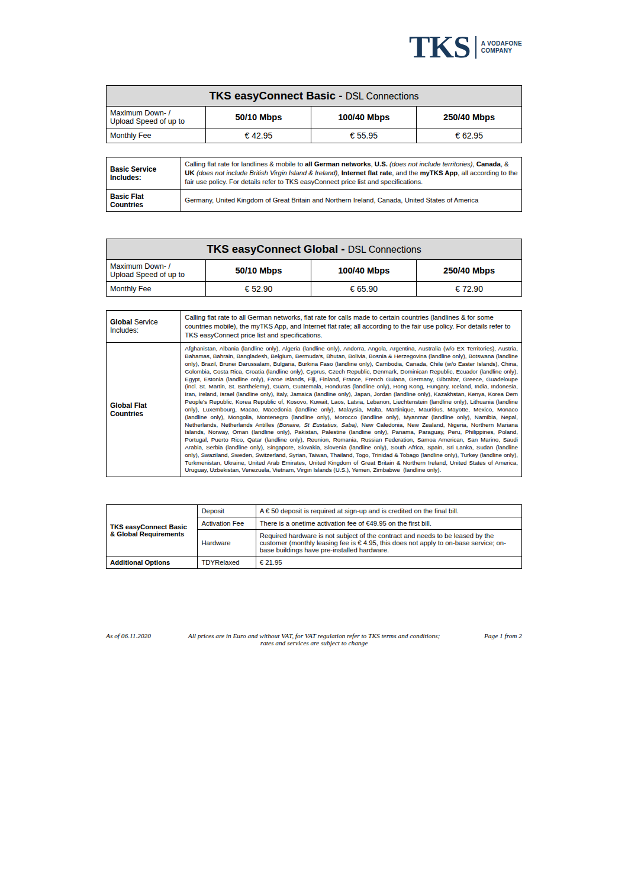TKS A VODAFONE
COMPANY
| TKS easyConnect Basic - DSL Connections |
| Maximum Down- / Upload Speed of up to | 50/10 Mbps | 100/40 Mbps | 250/40 Mbps |
| Monthly Fee | € 42.95 | € 55.95 | € 62.95 |
| Basic Service Includes: | Calling flat rate for landlines & mobile to all German networks , U.S. (does not include territories) , Canada , & UK (does not include British Virgin Island & Ireland), Internet flat rate , and the myTKS App , all according to the fair use policy. For details refer to TKS easyConnect price list and specifications. |
| Basic Flat Countries | Germany, United Kingdom of Great Britain and Northern Ireland, Canada, United States of America |
| TKS easyConnect Global - DSL Connections |
| Maximum Down- / Upload Speed of up to | 50/10 Mbps | 100/40 Mbps | 250/40 Mbps |
| Monthly Fee | € 52.90 | € 65.90 | € 72.90 |
| Global Service Includes: | Calling flat rate to all German networks, flat rate for calls made to certain countries (landlines & for some countries mobile), the myTKS App, and Internet flat rate; all according to the fair use policy. For details refer to TKS easyConnect price list and specifications. |
| Global Flat Countries | Afghanistan, Albania (landline only), Algeria (landline only), Andorra, Angola, Argentina, Australia (w/o EX Territories), Austria, Bahamas, Bahrain, Bangladesh, Belgium, Bermuda's, Bhutan, Bolivia, Bosnia & Herzegovina (landline only), Botswana (landline only), Brazil, Brunei Darussalam, Bulgaria, Burkina Faso (landline only), Cambodia, Canada, Chile (w/o Easter Islands), China, Colombia, Costa Rica, Croatia (landline only), Cyprus, Czech Republic, Denmark, Dominican Republic, Ecuador (landline only), Egypt, Estonia (landline only), Faroe Islands, Fiji, Finland, France, French Guiana, Germany, Gibraltar, Greece, Guadeloupe (incl. St. Martin, St. Barthelemy), Guam, Guatemala, Honduras (landline only), Hong Kong, Hungary, Iceland, India, Indonesia, Iran, Ireland, Israel (landline only), Italy, Jamaica (landline only), Japan, Jordan (landline only), Kazakhstan, Kenya, Korea Dem People's Republic, Korea Republic of, Kosovo, Kuwait, Laos, Latvia, Lebanon, Liechtenstein (landline only), Lithuania (landline only), Luxembourg, Macao, Macedonia (landline only), Malaysia, Malta, Martinique, Mauritius, Mayotte, Mexico, Monaco (landline only), Mongolia, Montenegro (landline only), Morocco (landline only), Myanmar (landline only), Namibia, Nepal, Netherlands, Netherlands Antilles (Bonaire, St Eustatius, Saba) , New Caledonia, New Zealand, Nigeria, Northern Mariana Islands, Norway, Oman (landline only), Pakistan, Palestine (landline only), Panama, Paraguay, Peru, Philippines, Poland, Portugal, Puerto Rico, Qatar (landline only), Reunion, Romania, Russian Federation, Samoa American, San Marino, Saudi Arabia, Serbia (landline only), Singapore, Slovakia, Slovenia (landline only), South Africa, Spain, Sri Lanka, Sudan (landline only), Swaziland, Sweden, Switzerland, Syrian, Taiwan, Thailand, Togo, Trinidad & Tobago (landline only), Turkey (landline only), Turkmenistan, Ukraine, United Arab Emirates, United Kingdom of Great Britain & Northern Ireland, United States of America, Uruguay, Uzbekistan, Venezuela, Vietnam, Virgin Islands (U.S.), Yemen, Zimbabwe (landline only). |
| TKS easyConnect Basic & Global Requirements | Deposit | A € 50 deposit is required at sign-up and is credited on the final bill. |
| Activation Fee | There is a onetime activation fee of €49.95 on the first bill. |
| Hardware | Required hardware is not subject of the contract and needs to be leased by the customer (monthly leasing fee is € 4.95, this does not apply to on-base service; on-base buildings have pre-installed hardware. |
| Additional Options | TDYRelaxed | € 21.95 |
| As of 06.11.2020 | All prices are in Euro and without VAT, for VAT regulation refer to TKS terms and conditions; | Page 1 from 2 |
| | rates and services are subject to change | |